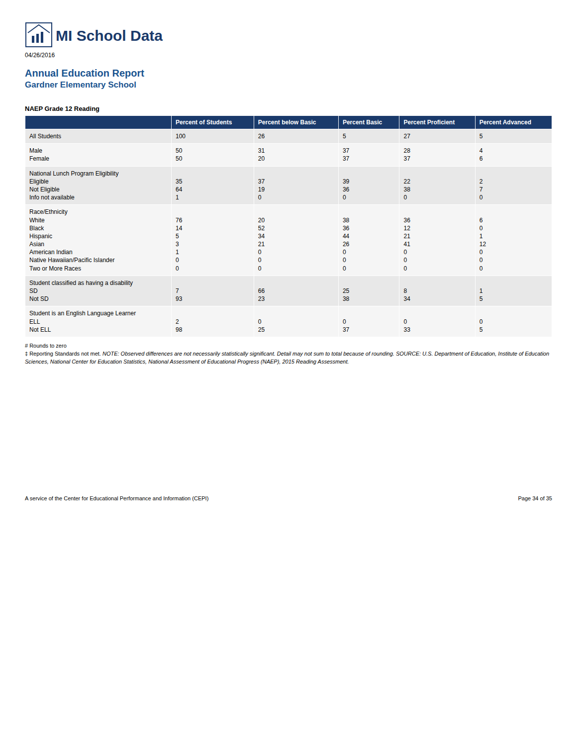MI School Data
04/26/2016
Annual Education Report
Gardner Elementary School
NAEP Grade 12 Reading
| | Percent of Students | Percent below Basic | Percent Basic | Percent Proficient | Percent Advanced |
| --- | --- | --- | --- | --- | --- |
| All Students | 100 | 26 | 5 | 27 | 5 |
| Male Female | 50 50 | 31 20 | 37 37 | 28 37 | 4 6 |
| National Lunch Program Eligibility Eligible Not Eligible Info not available | 35 64 1 | 37 19 0 | 39 36 0 | 22 38 0 | 2 7 0 |
| Race/Ethnicity White Black Hispanic Asian American Indian Native Hawaiian/Pacific Islander Two or More Races | 76 14 5 3 1 0 0 | 20 52 34 21 0 0 0 | 38 36 44 26 0 0 0 | 36 12 21 41 0 0 0 | 6 0 1 12 0 0 0 |
| Student classified as having a disability SD Not SD | 7 93 | 66 23 | 25 38 | 8 34 | 1 5 |
| Student is an English Language Learner ELL Not ELL | 2 98 | 0 25 | 0 37 | 0 33 | 0 5 |
# Rounds to zero
‡ Reporting Standards not met. NOTE: Observed differences are not necessarily statistically significant. Detail may not sum to total because of rounding. SOURCE: U.S. Department of Education, Institute of Education Sciences, National Center for Education Statistics, National Assessment of Educational Progress (NAEP), 2015 Reading Assessment.
A service of the Center for Educational Performance and Information (CEPI)
Page 34 of 35